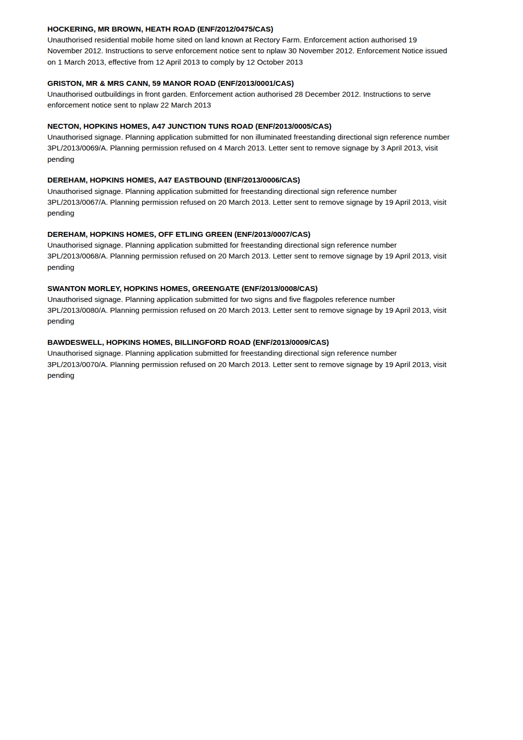HOCKERING, MR BROWN, HEATH ROAD (ENF/2012/0475/CAS)
Unauthorised residential mobile home sited on land known at Rectory Farm. Enforcement action authorised 19 November 2012. Instructions to serve enforcement notice sent to nplaw 30 November 2012. Enforcement Notice issued on 1 March 2013, effective from 12 April 2013 to comply by 12 October 2013
GRISTON, MR & MRS CANN, 59 MANOR ROAD (ENF/2013/0001/CAS)
Unauthorised outbuildings in front garden. Enforcement action authorised 28 December 2012. Instructions to serve enforcement notice sent to nplaw 22 March 2013
NECTON, HOPKINS HOMES, A47 JUNCTION TUNS ROAD (ENF/2013/0005/CAS)
Unauthorised signage. Planning application submitted for non illuminated freestanding directional sign reference number 3PL/2013/0069/A. Planning permission refused on 4 March 2013. Letter sent to remove signage by 3 April 2013, visit pending
DEREHAM, HOPKINS HOMES, A47 EASTBOUND (ENF/2013/0006/CAS)
Unauthorised signage. Planning application submitted for freestanding directional sign reference number 3PL/2013/0067/A. Planning permission refused on 20 March 2013. Letter sent to remove signage by 19 April 2013, visit pending
DEREHAM, HOPKINS HOMES, OFF ETLING GREEN (ENF/2013/0007/CAS)
Unauthorised signage. Planning application submitted for freestanding directional sign reference number 3PL/2013/0068/A. Planning permission refused on 20 March 2013. Letter sent to remove signage by 19 April 2013, visit pending
SWANTON MORLEY, HOPKINS HOMES, GREENGATE (ENF/2013/0008/CAS)
Unauthorised signage. Planning application submitted for two signs and five flagpoles reference number 3PL/2013/0080/A. Planning permission refused on 20 March 2013. Letter sent to remove signage by 19 April 2013, visit pending
BAWDESWELL, HOPKINS HOMES, BILLINGFORD ROAD (ENF/2013/0009/CAS)
Unauthorised signage. Planning application submitted for freestanding directional sign reference number 3PL/2013/0070/A. Planning permission refused on 20 March 2013. Letter sent to remove signage by 19 April 2013, visit pending